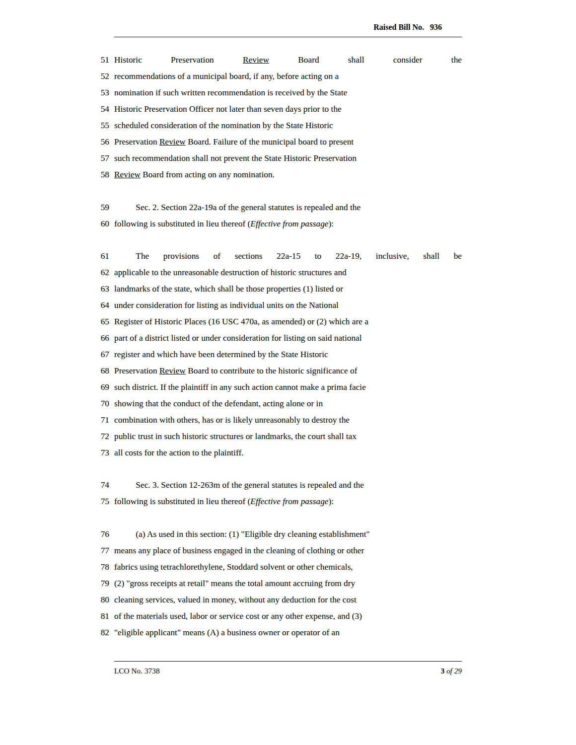Raised Bill No. 936
5152535455565758
Historic Preservation Review Board shall consider the
recommendations of a municipal board, if any, before acting on a
nomination if such written recommendation is received by the State
Historic Preservation Officer not later than seven days prior to the
scheduled consideration of the nomination by the State Historic
Preservation Review Board. Failure of the municipal board to present
such recommendation shall not prevent the State Historic Preservation
Review Board from acting on any nomination.
5960
Sec. 2. Section 22a-19a of the general statutes is repealed and the
following is substituted in lieu thereof (Effective from passage):
61626364656667686970717273
The provisions of sections 22a-15 to 22a-19, inclusive, shall be
applicable to the unreasonable destruction of historic structures and
landmarks of the state, which shall be those properties (1) listed or
under consideration for listing as individual units on the National
Register of Historic Places (16 USC 470a, as amended) or (2) which are a
part of a district listed or under consideration for listing on said national
register and which have been determined by the State Historic
Preservation Review Board to contribute to the historic significance of
such district. If the plaintiff in any such action cannot make a prima facie
showing that the conduct of the defendant, acting alone or in
combination with others, has or is likely unreasonably to destroy the
public trust in such historic structures or landmarks, the court shall tax
all costs for the action to the plaintiff.
7475
Sec. 3. Section 12-263m of the general statutes is repealed and the
following is substituted in lieu thereof (Effective from passage):
76777879808182
(a) As used in this section: (1) "Eligible dry cleaning establishment"
means any place of business engaged in the cleaning of clothing or other
fabrics using tetrachlorethylene, Stoddard solvent or other chemicals,
(2) "gross receipts at retail" means the total amount accruing from dry
cleaning services, valued in money, without any deduction for the cost
of the materials used, labor or service cost or any other expense, and (3)
"eligible applicant" means (A) a business owner or operator of an
LCO No. 3738 3 of 29